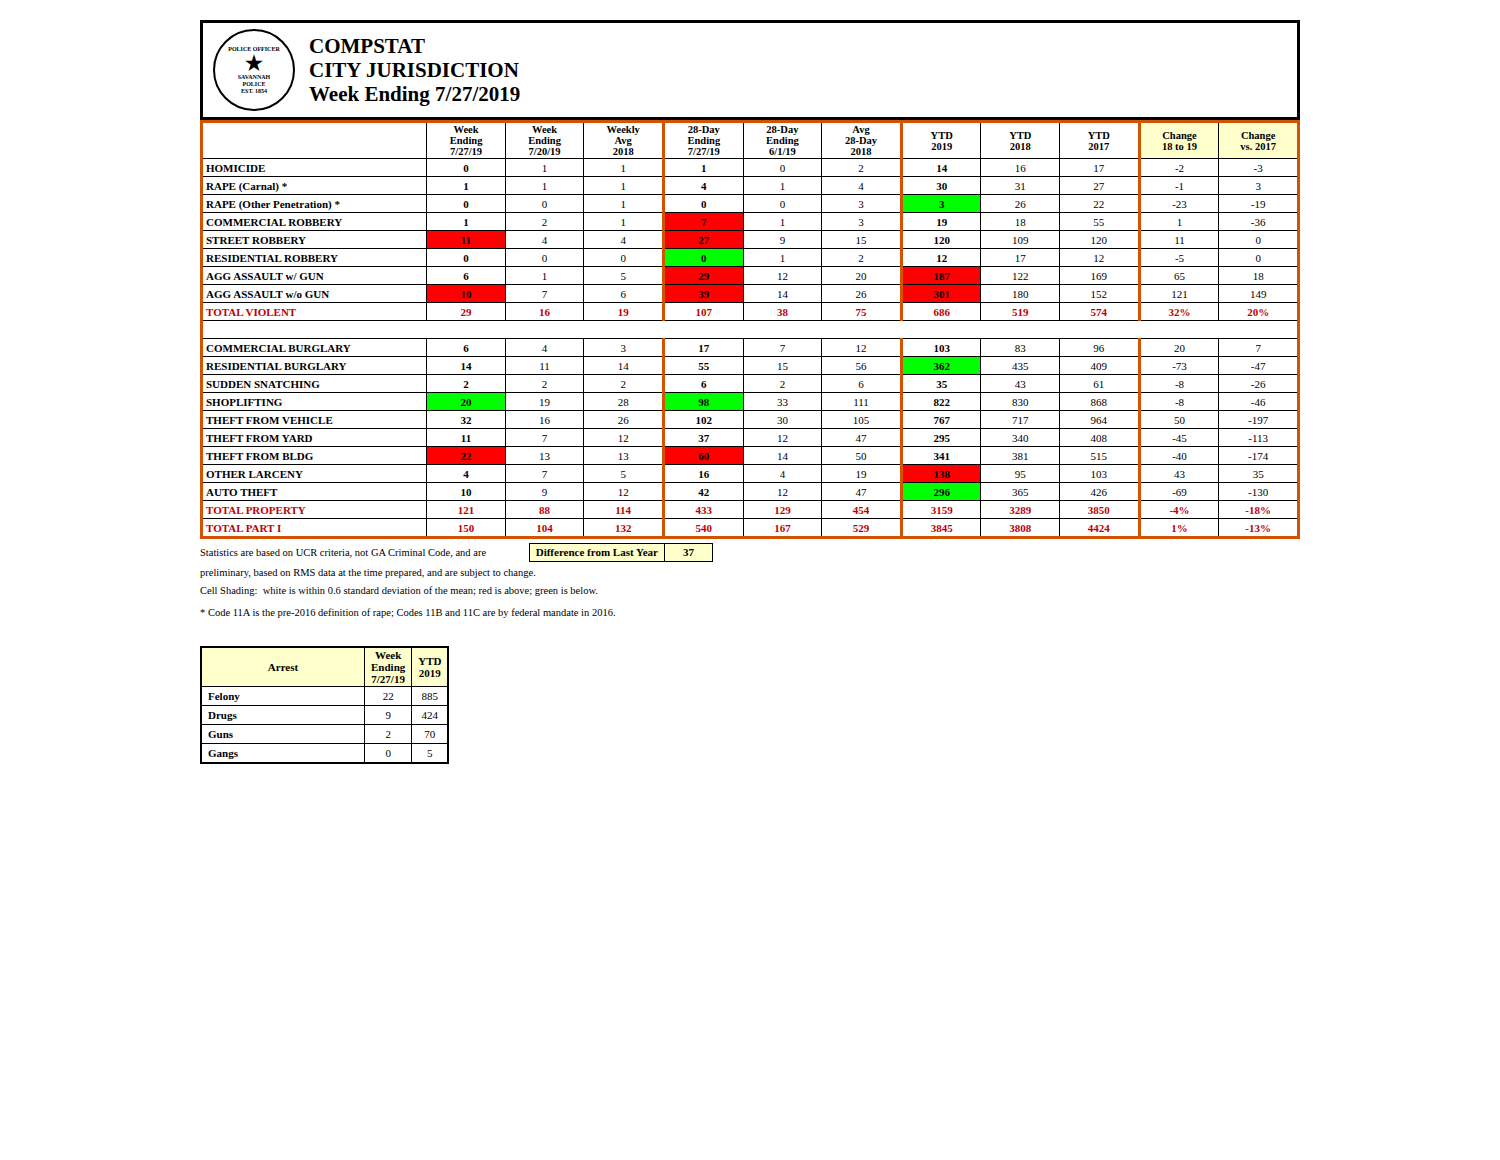POLICE OFFICER
★
SAVANNAH
POLICE
EST. 1854
COMPSTAT
CITY JURISDICTION
Week Ending 7/27/2019
| | Week Ending 7/27/19 | Week Ending 7/20/19 | Weekly Avg 2018 | 28-Day Ending 7/27/19 | 28-Day Ending 6/1/19 | Avg 28-Day 2018 | YTD 2019 | YTD 2018 | YTD 2017 | Change 18 to 19 | Change vs. 2017 |
| --- | --- | --- | --- | --- | --- | --- | --- | --- | --- | --- | --- |
| HOMICIDE | 0 | 1 | 1 | 1 | 0 | 2 | 14 | 16 | 17 | -2 | -3 |
| RAPE (Carnal) * | 1 | 1 | 1 | 4 | 1 | 4 | 30 | 31 | 27 | -1 | 3 |
| RAPE (Other Penetration) * | 0 | 0 | 1 | 0 | 0 | 3 | 3 | 26 | 22 | -23 | -19 |
| COMMERCIAL ROBBERY | 1 | 2 | 1 | 7 | 1 | 3 | 19 | 18 | 55 | 1 | -36 |
| STREET ROBBERY | 11 | 4 | 4 | 27 | 9 | 15 | 120 | 109 | 120 | 11 | 0 |
| RESIDENTIAL ROBBERY | 0 | 0 | 0 | 0 | 1 | 2 | 12 | 17 | 12 | -5 | 0 |
| AGG ASSAULT w/ GUN | 6 | 1 | 5 | 29 | 12 | 20 | 187 | 122 | 169 | 65 | 18 |
| AGG ASSAULT w/o GUN | 10 | 7 | 6 | 39 | 14 | 26 | 301 | 180 | 152 | 121 | 149 |
| TOTAL VIOLENT | 29 | 16 | 19 | 107 | 38 | 75 | 686 | 519 | 574 | 32% | 20% |
| COMMERCIAL BURGLARY | 6 | 4 | 3 | 17 | 7 | 12 | 103 | 83 | 96 | 20 | 7 |
| RESIDENTIAL BURGLARY | 14 | 11 | 14 | 55 | 15 | 56 | 362 | 435 | 409 | -73 | -47 |
| SUDDEN SNATCHING | 2 | 2 | 2 | 6 | 2 | 6 | 35 | 43 | 61 | -8 | -26 |
| SHOPLIFTING | 20 | 19 | 28 | 98 | 33 | 111 | 822 | 830 | 868 | -8 | -46 |
| THEFT FROM VEHICLE | 32 | 16 | 26 | 102 | 30 | 105 | 767 | 717 | 964 | 50 | -197 |
| THEFT FROM YARD | 11 | 7 | 12 | 37 | 12 | 47 | 295 | 340 | 408 | -45 | -113 |
| THEFT FROM BLDG | 22 | 13 | 13 | 60 | 14 | 50 | 341 | 381 | 515 | -40 | -174 |
| OTHER LARCENY | 4 | 7 | 5 | 16 | 4 | 19 | 138 | 95 | 103 | 43 | 35 |
| AUTO THEFT | 10 | 9 | 12 | 42 | 12 | 47 | 296 | 365 | 426 | -69 | -130 |
| TOTAL PROPERTY | 121 | 88 | 114 | 433 | 129 | 454 | 3159 | 3289 | 3850 | -4% | -18% |
| TOTAL PART I | 150 | 104 | 132 | 540 | 167 | 529 | 3845 | 3808 | 4424 | 1% | -13% |
Statistics are based on UCR criteria, not GA Criminal Code, and are Difference from Last Year 37
preliminary, based on RMS data at the time prepared, and are subject to change.
Cell Shading: white is within 0.6 standard deviation of the mean; red is above; green is below.
* Code 11A is the pre-2016 definition of rape; Codes 11B and 11C are by federal mandate in 2016.
| Arrest | Week Ending 7/27/19 | YTD 2019 |
| --- | --- | --- |
| Felony | 22 | 885 |
| Drugs | 9 | 424 |
| Guns | 2 | 70 |
| Gangs | 0 | 5 |